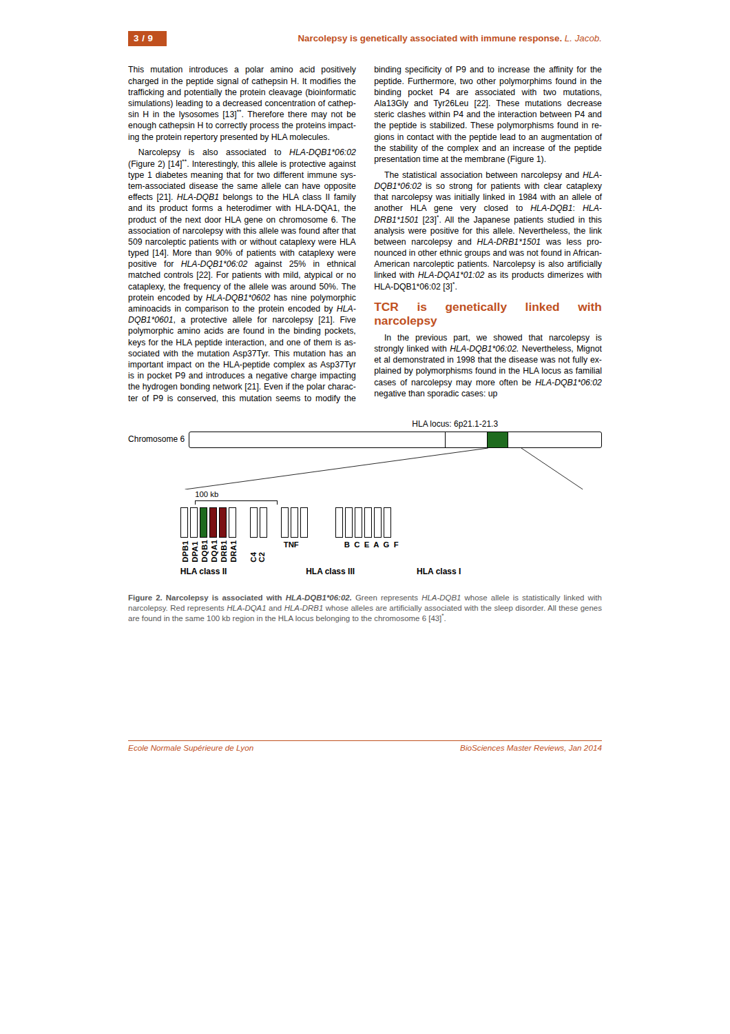3 / 9
Narcolepsy is genetically associated with immune response. L. Jacob.
This mutation introduces a polar amino acid positively charged in the peptide signal of cathepsin H. It modifies the trafficking and potentially the protein cleavage (bioinformatic simulations) leading to a decreased concentration of cathepsin H in the lysosomes [13]**. Therefore there may not be enough cathepsin H to correctly process the proteins impacting the protein repertory presented by HLA molecules.
Narcolepsy is also associated to HLA-DQB1*06:02 (Figure 2) [14]**. Interestingly, this allele is protective against type 1 diabetes meaning that for two different immune system-associated disease the same allele can have opposite effects [21]. HLA-DQB1 belongs to the HLA class II family and its product forms a heterodimer with HLA-DQA1, the product of the next door HLA gene on chromosome 6. The association of narcolepsy with this allele was found after that 509 narcoleptic patients with or without cataplexy were HLA typed [14]. More than 90% of patients with cataplexy were positive for HLA-DQB1*06:02 against 25% in ethnical matched controls [22]. For patients with mild, atypical or no cataplexy, the frequency of the allele was around 50%. The protein encoded by HLA-DQB1*0602 has nine polymorphic aminoacids in comparison to the protein encoded by HLA-DQB1*0601, a protective allele for narcolepsy [21]. Five polymorphic amino acids are found in the binding pockets, keys for the HLA peptide interaction, and one of them is associated with the mutation Asp37Tyr. This mutation has an important impact on the HLA-peptide complex as Asp37Tyr is in pocket P9 and introduces a negative charge impacting the hydrogen bonding network [21]. Even if the polar character of P9 is conserved, this mutation seems to modify the binding specificity of P9 and to increase the affinity for the peptide. Furthermore, two other polymorphims found in the binding pocket P4 are associated with two mutations, Ala13Gly and Tyr26Leu [22]. These mutations decrease steric clashes within P4 and the interaction between P4 and the peptide is stabilized. These polymorphisms found in regions in contact with the peptide lead to an augmentation of the stability of the complex and an increase of the peptide presentation time at the membrane (Figure 1).
The statistical association between narcolepsy and HLA-DQB1*06:02 is so strong for patients with clear cataplexy that narcolepsy was initially linked in 1984 with an allele of another HLA gene very closed to HLA-DQB1: HLA-DRB1*1501 [23]*. All the Japanese patients studied in this analysis were positive for this allele. Nevertheless, the link between narcolepsy and HLA-DRB1*1501 was less pronounced in other ethnic groups and was not found in African-American narcoleptic patients. Narcolepsy is also artificially linked with HLA-DQA1*01:02 as its products dimerizes with HLA-DQB1*06:02 [3]*.
TCR is genetically linked with narcolepsy
In the previous part, we showed that narcolepsy is strongly linked with HLA-DQB1*06:02. Nevertheless, Mignot et al demonstrated in 1998 that the disease was not fully explained by polymorphisms found in the HLA locus as familial cases of narcolepsy may more often be HLA-DQB1*06:02 negative than sporadic cases: up
HLA locus: 6p21.1-21.3
Chromosome 6
100 kb
DPB1
DPA1
DQB1
DQA1
DRB1
DRA1
C4
C2
TNF
B C E A G F
HLA class II
HLA class III
HLA class I
Figure 2. Narcolepsy is associated with HLA-DQB1*06:02. Green represents HLA-DQB1 whose allele is statistically linked with narcolepsy. Red represents HLA-DQA1 and HLA-DRB1 whose alleles are artificially associated with the sleep disorder. All these genes are found in the same 100 kb region in the HLA locus belonging to the chromosome 6 [43]*.
Ecole Normale Supérieure de Lyon
BioSciences Master Reviews, Jan 2014